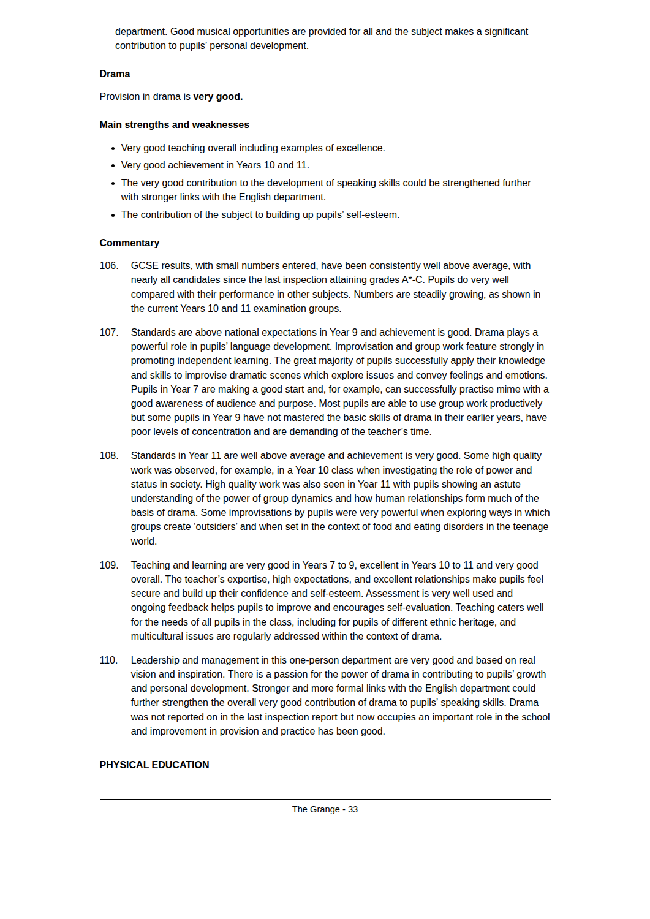department. Good musical opportunities are provided for all and the subject makes a significant contribution to pupils’ personal development.
Drama
Provision in drama is very good.
Main strengths and weaknesses
Very good teaching overall including examples of excellence.
Very good achievement in Years 10 and 11.
The very good contribution to the development of speaking skills could be strengthened further with stronger links with the English department.
The contribution of the subject to building up pupils’ self-esteem.
Commentary
106. GCSE results, with small numbers entered, have been consistently well above average, with nearly all candidates since the last inspection attaining grades A*-C. Pupils do very well compared with their performance in other subjects. Numbers are steadily growing, as shown in the current Years 10 and 11 examination groups.
107. Standards are above national expectations in Year 9 and achievement is good. Drama plays a powerful role in pupils’ language development. Improvisation and group work feature strongly in promoting independent learning. The great majority of pupils successfully apply their knowledge and skills to improvise dramatic scenes which explore issues and convey feelings and emotions. Pupils in Year 7 are making a good start and, for example, can successfully practise mime with a good awareness of audience and purpose. Most pupils are able to use group work productively but some pupils in Year 9 have not mastered the basic skills of drama in their earlier years, have poor levels of concentration and are demanding of the teacher’s time.
108. Standards in Year 11 are well above average and achievement is very good. Some high quality work was observed, for example, in a Year 10 class when investigating the role of power and status in society. High quality work was also seen in Year 11 with pupils showing an astute understanding of the power of group dynamics and how human relationships form much of the basis of drama. Some improvisations by pupils were very powerful when exploring ways in which groups create ‘outsiders’ and when set in the context of food and eating disorders in the teenage world.
109. Teaching and learning are very good in Years 7 to 9, excellent in Years 10 to 11 and very good overall. The teacher’s expertise, high expectations, and excellent relationships make pupils feel secure and build up their confidence and self-esteem. Assessment is very well used and ongoing feedback helps pupils to improve and encourages self-evaluation. Teaching caters well for the needs of all pupils in the class, including for pupils of different ethnic heritage, and multicultural issues are regularly addressed within the context of drama.
110. Leadership and management in this one-person department are very good and based on real vision and inspiration. There is a passion for the power of drama in contributing to pupils’ growth and personal development. Stronger and more formal links with the English department could further strengthen the overall very good contribution of drama to pupils’ speaking skills. Drama was not reported on in the last inspection report but now occupies an important role in the school and improvement in provision and practice has been good.
PHYSICAL EDUCATION
The Grange - 33